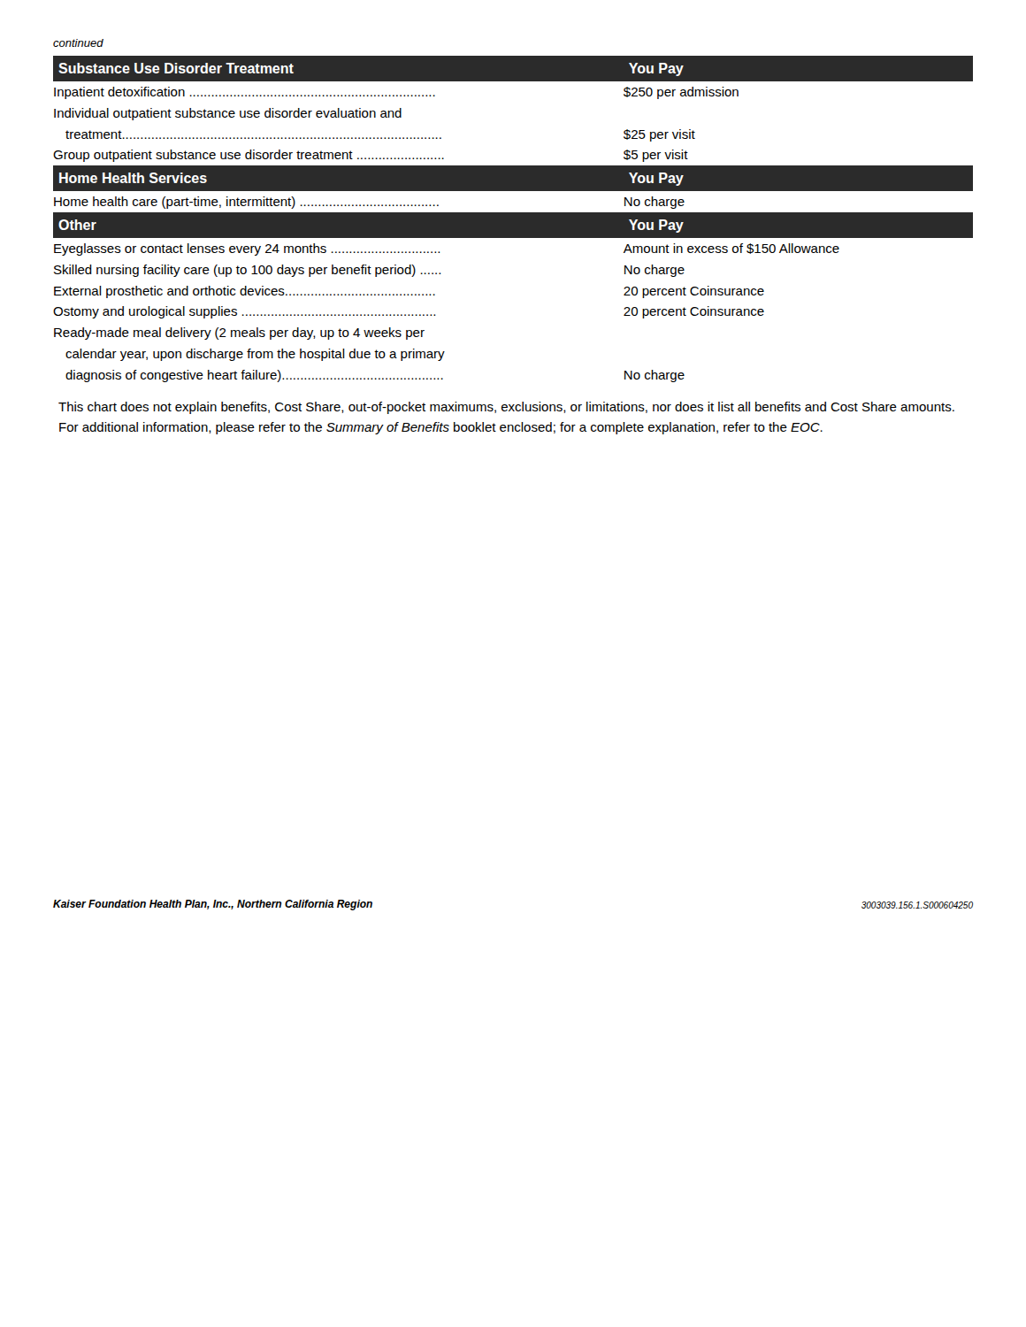continued
| Substance Use Disorder Treatment | You Pay |
| Inpatient detoxification ................................................................... | $250 per admission |
| Individual outpatient substance use disorder evaluation and | |
| treatment ....................................................................................... | $25 per visit |
| Group outpatient substance use disorder treatment ........................ | $5 per visit |
| Home Health Services | You Pay |
| Home health care (part-time, intermittent) ...................................... | No charge |
| Other | You Pay |
| Eyeglasses or contact lenses every 24 months .............................. | Amount in excess of $150 Allowance |
| Skilled nursing facility care (up to 100 days per benefit period) ...... | No charge |
| External prosthetic and orthotic devices......................................... | 20 percent Coinsurance |
| Ostomy and urological supplies ..................................................... | 20 percent Coinsurance |
| Ready-made meal delivery (2 meals per day, up to 4 weeks per | |
| calendar year, upon discharge from the hospital due to a primary | |
| diagnosis of congestive heart failure) ............................................ | No charge |
This chart does not explain benefits, Cost Share, out-of-pocket maximums, exclusions, or limitations, nor does it list all benefits and Cost Share amounts. For additional information, please refer to the Summary of Benefits booklet enclosed; for a complete explanation, refer to the EOC.
Kaiser Foundation Health Plan, Inc., Northern California Region
3003039.156.1.S000604250